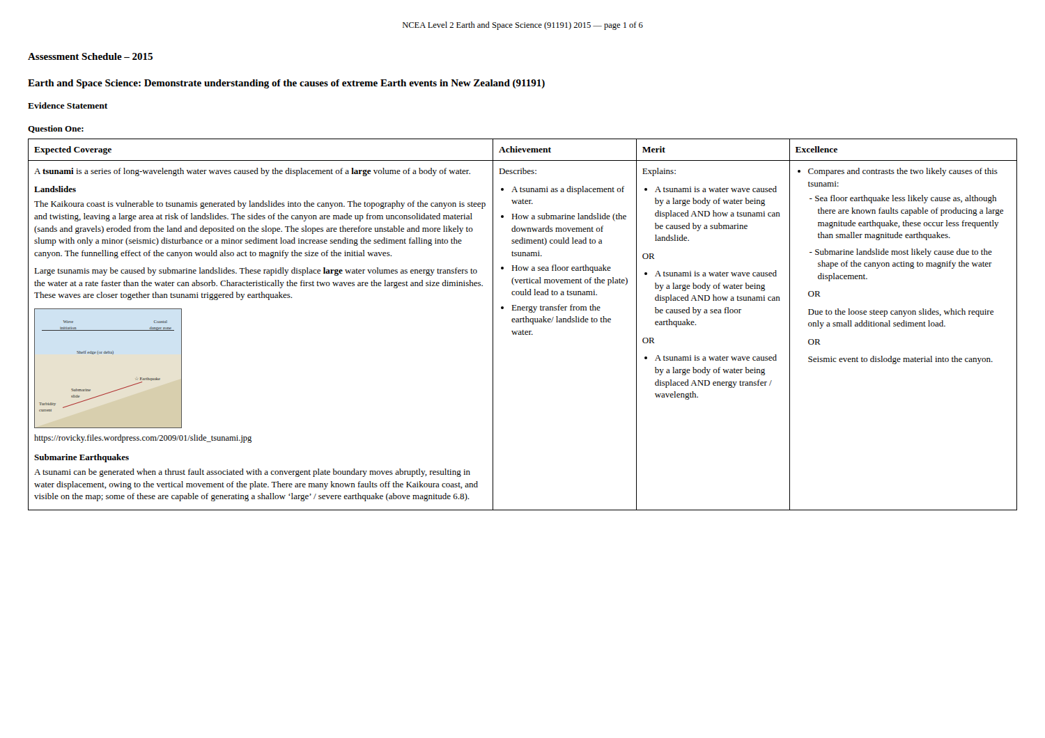NCEA Level 2 Earth and Space Science (91191) 2015 — page 1 of 6
Assessment Schedule – 2015
Earth and Space Science: Demonstrate understanding of the causes of extreme Earth events in New Zealand (91191)
Evidence Statement
Question One:
| Expected Coverage | Achievement | Merit | Excellence |
| --- | --- | --- | --- |
| A tsunami is a series of long-wavelength water waves caused by the displacement of a large volume of a body of water. Landslides The Kaikoura coast is vulnerable to tsunamis generated by landslides into the canyon. The topography of the canyon is steep and twisting, leaving a large area at risk of landslides. The sides of the canyon are made up from unconsolidated material (sands and gravels) eroded from the land and deposited on the slope. The slopes are therefore unstable and more likely to slump with only a minor (seismic) disturbance or a minor sediment load increase sending the sediment falling into the canyon. The funnelling effect of the canyon would also act to magnify the size of the initial waves. Large tsunamis may be caused by submarine landslides. These rapidly displace large water volumes as energy transfers to the water at a rate faster than the water can absorb. Characteristically the first two waves are the largest and size diminishes. These waves are closer together than tsunami triggered by earthquakes. Wave initiation Coastal danger zone Shelf edge (or delta) ☆ Earthquake Submarine slide Turbidity current https://rovicky.files.wordpress.com/2009/01/slide_tsunami.jpg Submarine Earthquakes A tsunami can be generated when a thrust fault associated with a convergent plate boundary moves abruptly, resulting in water displacement, owing to the vertical movement of the plate. There are many known faults off the Kaikoura coast, and visible on the map; some of these are capable of generating a shallow ‘large’ / severe earthquake (above magnitude 6.8). | Describes: A tsunami as a displacement of water. How a submarine landslide (the downwards movement of sediment) could lead to a tsunami. How a sea floor earthquake (vertical movement of the plate) could lead to a tsunami. Energy transfer from the earthquake/ landslide to the water. | Explains: A tsunami is a water wave caused by a large body of water being displaced AND how a tsunami can be caused by a submarine landslide. OR A tsunami is a water wave caused by a large body of water being displaced AND how a tsunami can be caused by a sea floor earthquake. OR A tsunami is a water wave caused by a large body of water being displaced AND energy transfer / wavelength. | Compares and contrasts the two likely causes of this tsunami: Sea floor earthquake less likely cause as, although there are known faults capable of producing a large magnitude earthquake, these occur less frequently than smaller magnitude earthquakes. Submarine landslide most likely cause due to the shape of the canyon acting to magnify the water displacement. OR Due to the loose steep canyon slides, which require only a small additional sediment load. OR Seismic event to dislodge material into the canyon. |